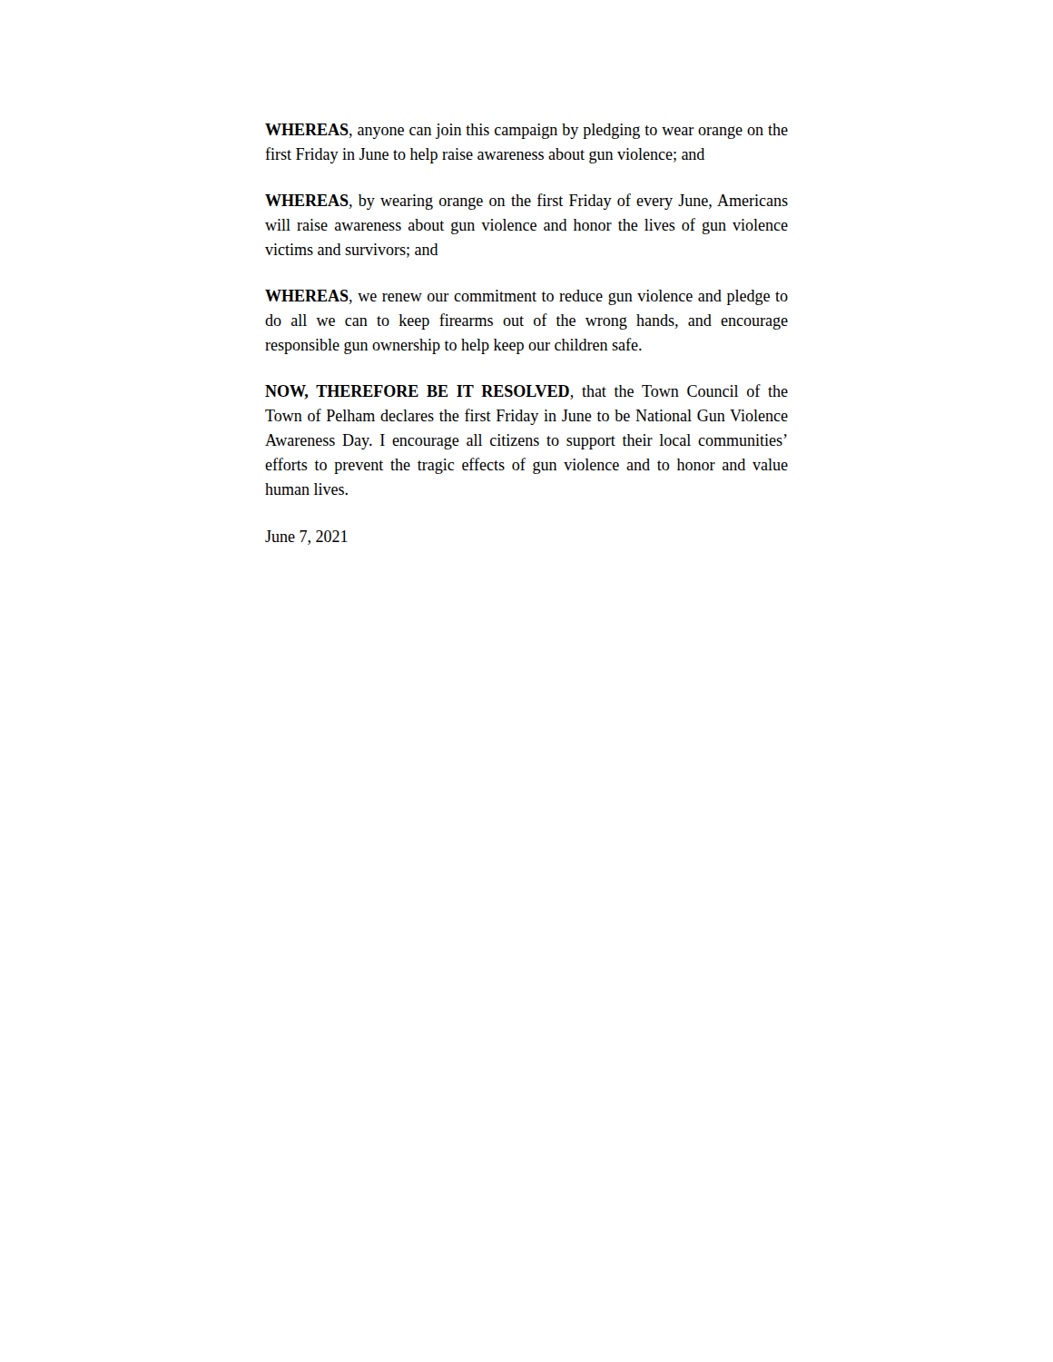WHEREAS, anyone can join this campaign by pledging to wear orange on the first Friday in June to help raise awareness about gun violence; and
WHEREAS, by wearing orange on the first Friday of every June, Americans will raise awareness about gun violence and honor the lives of gun violence victims and survivors; and
WHEREAS, we renew our commitment to reduce gun violence and pledge to do all we can to keep firearms out of the wrong hands, and encourage responsible gun ownership to help keep our children safe.
NOW, THEREFORE BE IT RESOLVED, that the Town Council of the Town of Pelham declares the first Friday in June to be National Gun Violence Awareness Day. I encourage all citizens to support their local communities’ efforts to prevent the tragic effects of gun violence and to honor and value human lives.
June 7, 2021